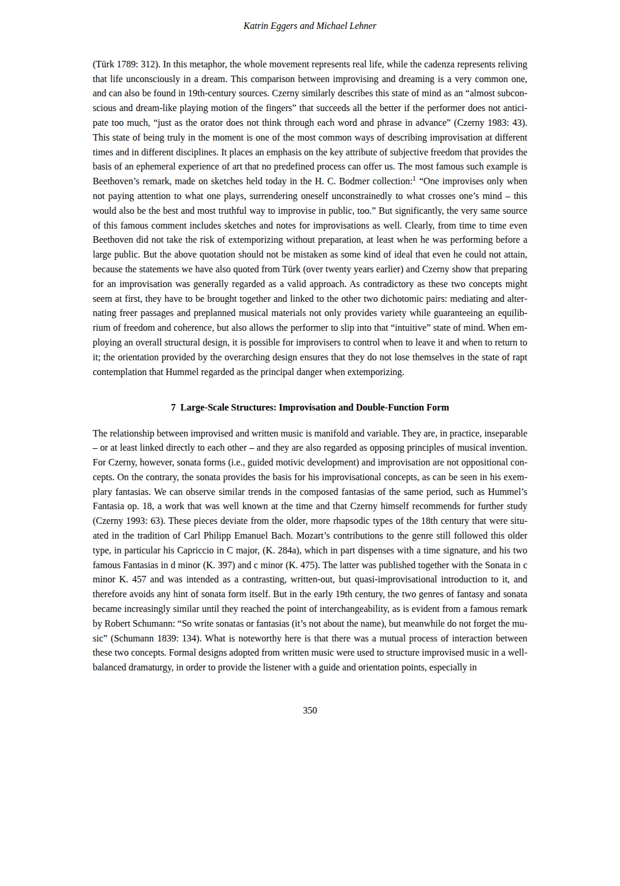Katrin Eggers and Michael Lehner
(Türk 1789: 312). In this metaphor, the whole movement represents real life, while the cadenza represents reliving that life unconsciously in a dream. This comparison between improvising and dreaming is a very common one, and can also be found in 19th-century sources. Czerny similarly describes this state of mind as an “almost subconscious and dream-like playing motion of the fingers” that succeeds all the better if the performer does not anticipate too much, “just as the orator does not think through each word and phrase in advance” (Czerny 1983: 43). This state of being truly in the moment is one of the most common ways of describing improvisation at different times and in different disciplines. It places an emphasis on the key attribute of subjective freedom that provides the basis of an ephemeral experience of art that no predefined process can offer us. The most famous such example is Beethoven’s remark, made on sketches held today in the H. C. Bodmer collection:1 “One improvises only when not paying attention to what one plays, surrendering oneself unconstrainedly to what crosses one’s mind – this would also be the best and most truthful way to improvise in public, too.” But significantly, the very same source of this famous comment includes sketches and notes for improvisations as well. Clearly, from time to time even Beethoven did not take the risk of extemporizing without preparation, at least when he was performing before a large public. But the above quotation should not be mistaken as some kind of ideal that even he could not attain, because the statements we have also quoted from Türk (over twenty years earlier) and Czerny show that preparing for an improvisation was generally regarded as a valid approach. As contradictory as these two concepts might seem at first, they have to be brought together and linked to the other two dichotomic pairs: mediating and alternating freer passages and preplanned musical materials not only provides variety while guaranteeing an equilibrium of freedom and coherence, but also allows the performer to slip into that “intuitive” state of mind. When employing an overall structural design, it is possible for improvisers to control when to leave it and when to return to it; the orientation provided by the overarching design ensures that they do not lose themselves in the state of rapt contemplation that Hummel regarded as the principal danger when extemporizing.
7 Large-Scale Structures: Improvisation and Double-Function Form
The relationship between improvised and written music is manifold and variable. They are, in practice, inseparable – or at least linked directly to each other – and they are also regarded as opposing principles of musical invention. For Czerny, however, sonata forms (i.e., guided motivic development) and improvisation are not oppositional concepts. On the contrary, the sonata provides the basis for his improvisational concepts, as can be seen in his exemplary fantasias. We can observe similar trends in the composed fantasias of the same period, such as Hummel’s Fantasia op. 18, a work that was well known at the time and that Czerny himself recommends for further study (Czerny 1993: 63). These pieces deviate from the older, more rhapsodic types of the 18th century that were situated in the tradition of Carl Philipp Emanuel Bach. Mozart’s contributions to the genre still followed this older type, in particular his Capriccio in C major, (K. 284a), which in part dispenses with a time signature, and his two famous Fantasias in d minor (K. 397) and c minor (K. 475). The latter was published together with the Sonata in c minor K. 457 and was intended as a contrasting, written-out, but quasi-improvisational introduction to it, and therefore avoids any hint of sonata form itself. But in the early 19th century, the two genres of fantasy and sonata became increasingly similar until they reached the point of interchangeability, as is evident from a famous remark by Robert Schumann: “So write sonatas or fantasias (it’s not about the name), but meanwhile do not forget the music” (Schumann 1839: 134). What is noteworthy here is that there was a mutual process of interaction between these two concepts. Formal designs adopted from written music were used to structure improvised music in a well-balanced dramaturgy, in order to provide the listener with a guide and orientation points, especially in
350